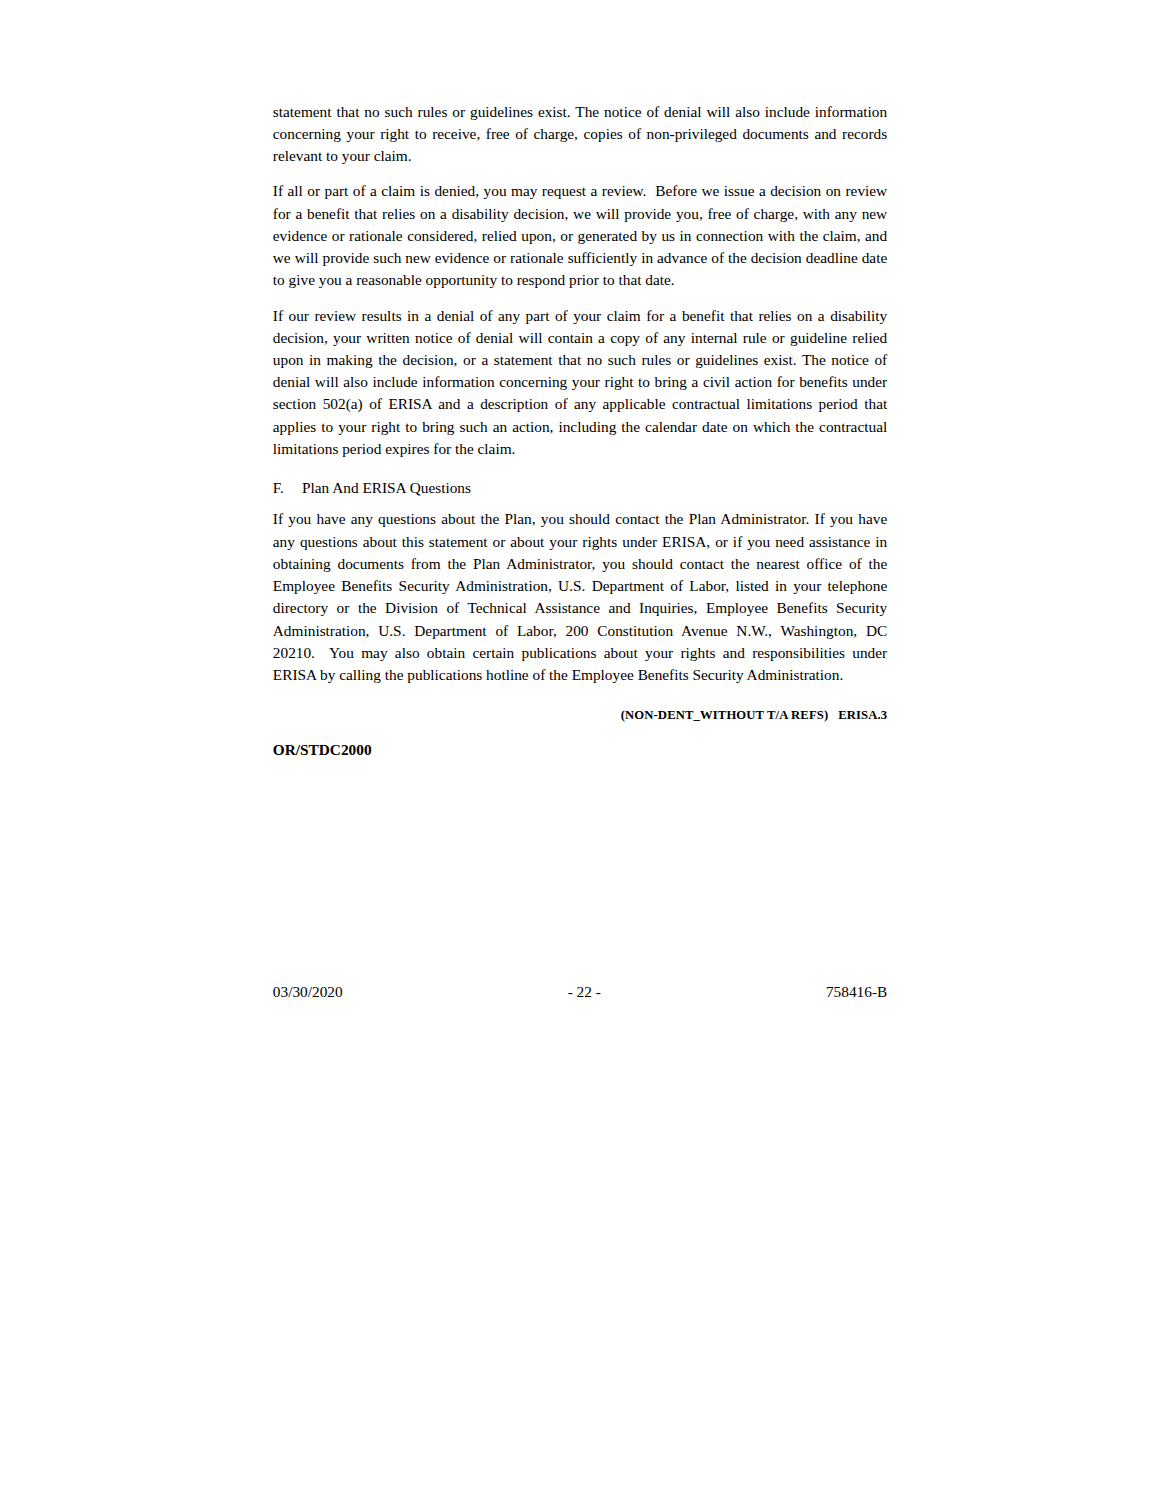statement that no such rules or guidelines exist. The notice of denial will also include information concerning your right to receive, free of charge, copies of non-privileged documents and records relevant to your claim.
If all or part of a claim is denied, you may request a review. Before we issue a decision on review for a benefit that relies on a disability decision, we will provide you, free of charge, with any new evidence or rationale considered, relied upon, or generated by us in connection with the claim, and we will provide such new evidence or rationale sufficiently in advance of the decision deadline date to give you a reasonable opportunity to respond prior to that date.
If our review results in a denial of any part of your claim for a benefit that relies on a disability decision, your written notice of denial will contain a copy of any internal rule or guideline relied upon in making the decision, or a statement that no such rules or guidelines exist. The notice of denial will also include information concerning your right to bring a civil action for benefits under section 502(a) of ERISA and a description of any applicable contractual limitations period that applies to your right to bring such an action, including the calendar date on which the contractual limitations period expires for the claim.
F.
Plan And ERISA Questions
If you have any questions about the Plan, you should contact the Plan Administrator. If you have any questions about this statement or about your rights under ERISA, or if you need assistance in obtaining documents from the Plan Administrator, you should contact the nearest office of the Employee Benefits Security Administration, U.S. Department of Labor, listed in your telephone directory or the Division of Technical Assistance and Inquiries, Employee Benefits Security Administration, U.S. Department of Labor, 200 Constitution Avenue N.W., Washington, DC 20210. You may also obtain certain publications about your rights and responsibilities under ERISA by calling the publications hotline of the Employee Benefits Security Administration.
(NON-DENT_WITHOUT T/A REFS) ERISA.3
OR/STDC2000
03/30/2020
- 22 -
758416-B